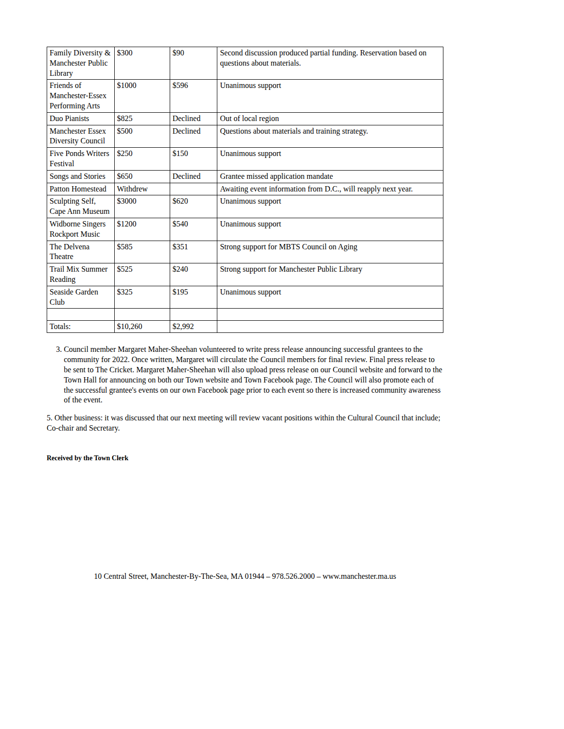| Family Diversity & Manchester Public Library | $300 | $90 | Second discussion produced partial funding. Reservation based on questions about materials. |
| Friends of Manchester-Essex Performing Arts | $1000 | $596 | Unanimous support |
| Duo Pianists | $825 | Declined | Out of local region |
| Manchester Essex Diversity Council | $500 | Declined | Questions about materials and training strategy. |
| Five Ponds Writers Festival | $250 | $150 | Unanimous support |
| Songs and Stories | $650 | Declined | Grantee missed application mandate |
| Patton Homestead | Withdrew | | Awaiting event information from D.C., will reapply next year. |
| Sculpting Self, Cape Ann Museum | $3000 | $620 | Unanimous support |
| Widborne Singers Rockport Music | $1200 | $540 | Unanimous support |
| The Delvena Theatre | $585 | $351 | Strong support for MBTS Council on Aging |
| Trail Mix Summer Reading | $525 | $240 | Strong support for Manchester Public Library |
| Seaside Garden Club | $325 | $195 | Unanimous support |
| Totals: | $10,260 | $2,992 | |
Council member Margaret Maher-Sheehan volunteered to write press release announcing successful grantees to the community for 2022. Once written, Margaret will circulate the Council members for final review. Final press release to be sent to The Cricket. Margaret Maher-Sheehan will also upload press release on our Council website and forward to the Town Hall for announcing on both our Town website and Town Facebook page. The Council will also promote each of the successful grantee's events on our own Facebook page prior to each event so there is increased community awareness of the event.
5. Other business: it was discussed that our next meeting will review vacant positions within the Cultural Council that include; Co-chair and Secretary.
Received by the Town Clerk
10 Central Street, Manchester-By-The-Sea, MA 01944 – 978.526.2000 – www.manchester.ma.us